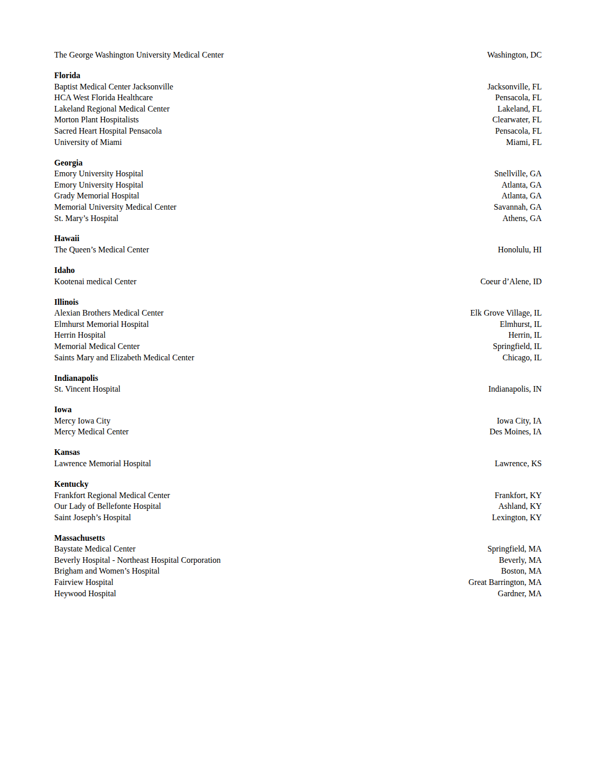The George Washington University Medical Center Washington, DC
Florida
Baptist Medical Center Jacksonville Jacksonville, FL
HCA West Florida Healthcare Pensacola, FL
Lakeland Regional Medical Center Lakeland, FL
Morton Plant Hospitalists Clearwater, FL
Sacred Heart Hospital Pensacola Pensacola, FL
University of Miami Miami, FL
Georgia
Emory University Hospital Snellville, GA
Emory University Hospital Atlanta, GA
Grady Memorial Hospital Atlanta, GA
Memorial University Medical Center Savannah, GA
St. Mary’s Hospital Athens, GA
Hawaii
The Queen’s Medical Center Honolulu, HI
Idaho
Kootenai medical Center Coeur d’Alene, ID
Illinois
Alexian Brothers Medical Center Elk Grove Village, IL
Elmhurst Memorial Hospital Elmhurst, IL
Herrin Hospital Herrin, IL
Memorial Medical Center Springfield, IL
Saints Mary and Elizabeth Medical Center Chicago, IL
Indianapolis
St. Vincent Hospital Indianapolis, IN
Iowa
Mercy Iowa City Iowa City, IA
Mercy Medical Center Des Moines, IA
Kansas
Lawrence Memorial Hospital Lawrence, KS
Kentucky
Frankfort Regional Medical Center Frankfort, KY
Our Lady of Bellefonte Hospital Ashland, KY
Saint Joseph’s Hospital Lexington, KY
Massachusetts
Baystate Medical Center Springfield, MA
Beverly Hospital - Northeast Hospital Corporation Beverly, MA
Brigham and Women’s Hospital Boston, MA
Fairview Hospital Great Barrington, MA
Heywood Hospital Gardner, MA